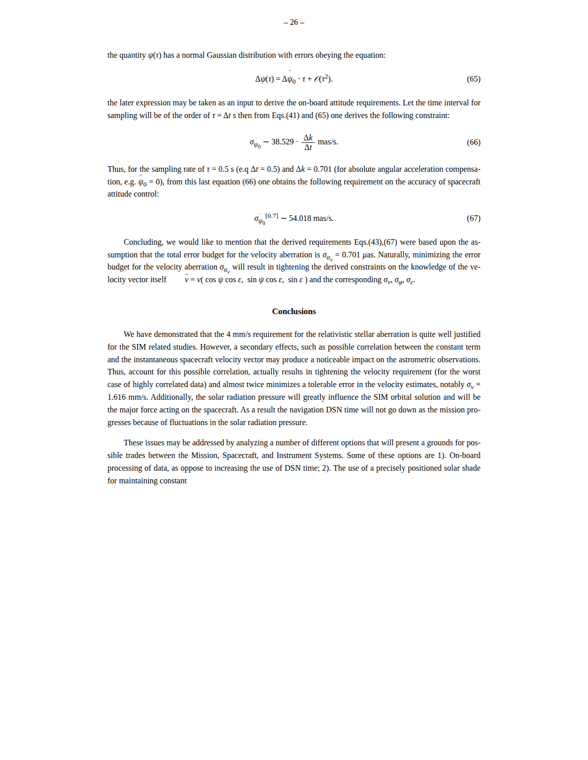– 26 –
the quantity ψ(τ) has a normal Gaussian distribution with errors obeying the equation:
Δψ(τ) = Δψ0 · τ + 𝒪(τ2).
(65)
the later expression may be taken as an input to derive the on-board attitude requirements. Let the time interval for sampling will be of the order of τ = Δt s then from Eqs.(41) and (65) one derives the following constraint:
σψ0 ∼ 38.529 · Δk Δt mas/s.
(66)
Thus, for the sampling rate of τ = 0.5 s (e.q Δt = 0.5) and Δk = 0.701 (for absolute angular acceleration compensation, e.g. ψ0 = 0), from this last equation (66) one obtains the following requirement on the accuracy of spacecraft attitude control:
σψ0[0.7] ∼ 54.018 mas/s.
(67)
Concluding, we would like to mention that the derived requirements Eqs.(43),(67) were based upon the assumption that the total error budget for the velocity aberration is σαv = 0.701 μas. Naturally, minimizing the error budget for the velocity aberration σαv will result in tightening the derived constraints on the knowledge of the velocity vector itself v = v( cos ψ cos ε, sin ψ cos ε, sin ε ) and the corresponding σv, σφ, σε.
Conclusions
We have demonstrated that the 4 mm/s requirement for the relativistic stellar aberration is quite well justified for the SIM related studies. However, a secondary effects, such as possible correlation between the constant term and the instantaneous spacecraft velocity vector may produce a noticeable impact on the astrometric observations. Thus, account for this possible correlation, actually results in tightening the velocity requirement (for the worst case of highly correlated data) and almost twice minimizes a tolerable error in the velocity estimates, notably σv = 1.616 mm/s. Additionally, the solar radiation pressure will greatly influence the SIM orbital solution and will be the major force acting on the spacecraft. As a result the navigation DSN time will not go down as the mission progresses because of fluctuations in the solar radiation pressure.
These issues may be addressed by analyzing a number of different options that will present a grounds for possible trades between the Mission, Spacecraft, and Instrument Systems. Some of these options are 1). On-board processing of data, as oppose to increasing the use of DSN time; 2). The use of a precisely positioned solar shade for maintaining constant